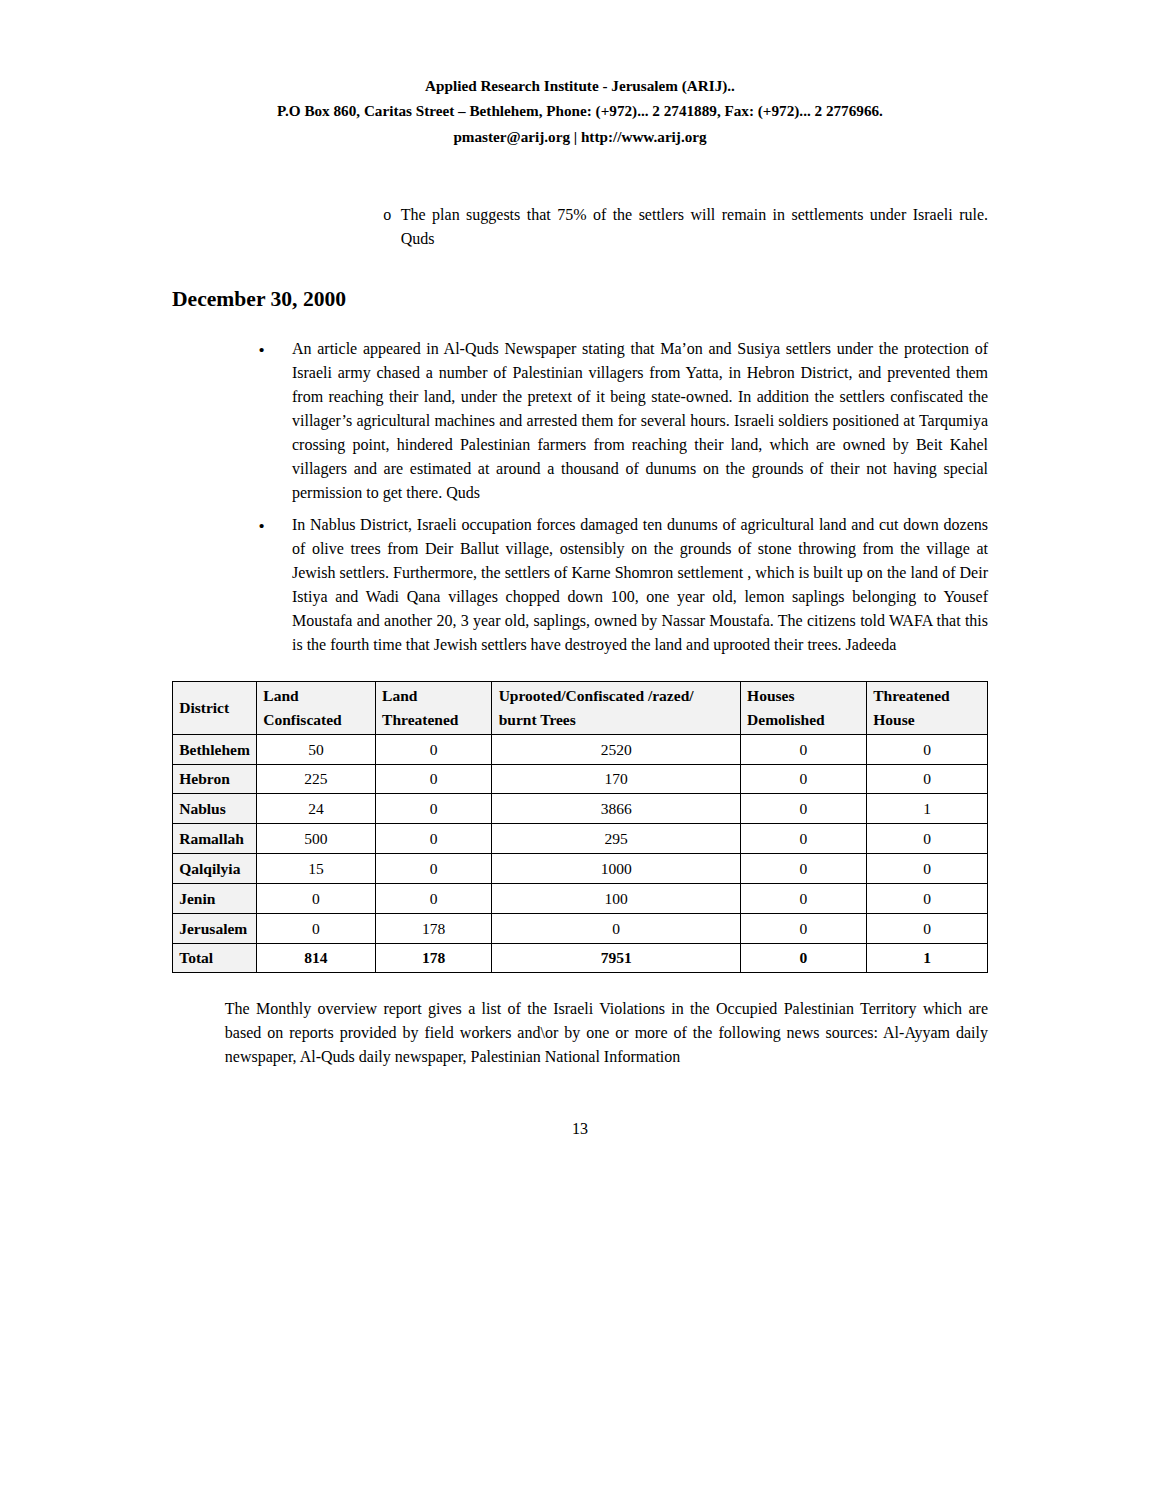Applied Research Institute - Jerusalem (ARIJ)..
P.O Box 860, Caritas Street – Bethlehem, Phone: (+972)... 2 2741889, Fax: (+972)... 2 2776966.
pmaster@arij.org | http://www.arij.org
o The plan suggests that 75% of the settlers will remain in settlements under Israeli rule. Quds
December 30, 2000
An article appeared in Al-Quds Newspaper stating that Ma’on and Susiya settlers under the protection of Israeli army chased a number of Palestinian villagers from Yatta, in Hebron District, and prevented them from reaching their land, under the pretext of it being state-owned. In addition the settlers confiscated the villager’s agricultural machines and arrested them for several hours. Israeli soldiers positioned at Tarqumiya crossing point, hindered Palestinian farmers from reaching their land, which are owned by Beit Kahel villagers and are estimated at around a thousand of dunums on the grounds of their not having special permission to get there. Quds
In Nablus District, Israeli occupation forces damaged ten dunums of agricultural land and cut down dozens of olive trees from Deir Ballut village, ostensibly on the grounds of stone throwing from the village at Jewish settlers. Furthermore, the settlers of Karne Shomron settlement , which is built up on the land of Deir Istiya and Wadi Qana villages chopped down 100, one year old, lemon saplings belonging to Yousef Moustafa and another 20, 3 year old, saplings, owned by Nassar Moustafa. The citizens told WAFA that this is the fourth time that Jewish settlers have destroyed the land and uprooted their trees. Jadeeda
| District | Land Confiscated | Land Threatened | Uprooted/Confiscated /razed/ burnt Trees | Houses Demolished | Threatened House |
| --- | --- | --- | --- | --- | --- |
| Bethlehem | 50 | 0 | 2520 | 0 | 0 |
| Hebron | 225 | 0 | 170 | 0 | 0 |
| Nablus | 24 | 0 | 3866 | 0 | 1 |
| Ramallah | 500 | 0 | 295 | 0 | 0 |
| Qalqilyia | 15 | 0 | 1000 | 0 | 0 |
| Jenin | 0 | 0 | 100 | 0 | 0 |
| Jerusalem | 0 | 178 | 0 | 0 | 0 |
| Total | 814 | 178 | 7951 | 0 | 1 |
The Monthly overview report gives a list of the Israeli Violations in the Occupied Palestinian Territory which are based on reports provided by field workers and\or by one or more of the following news sources: Al-Ayyam daily newspaper, Al-Quds daily newspaper, Palestinian National Information
13